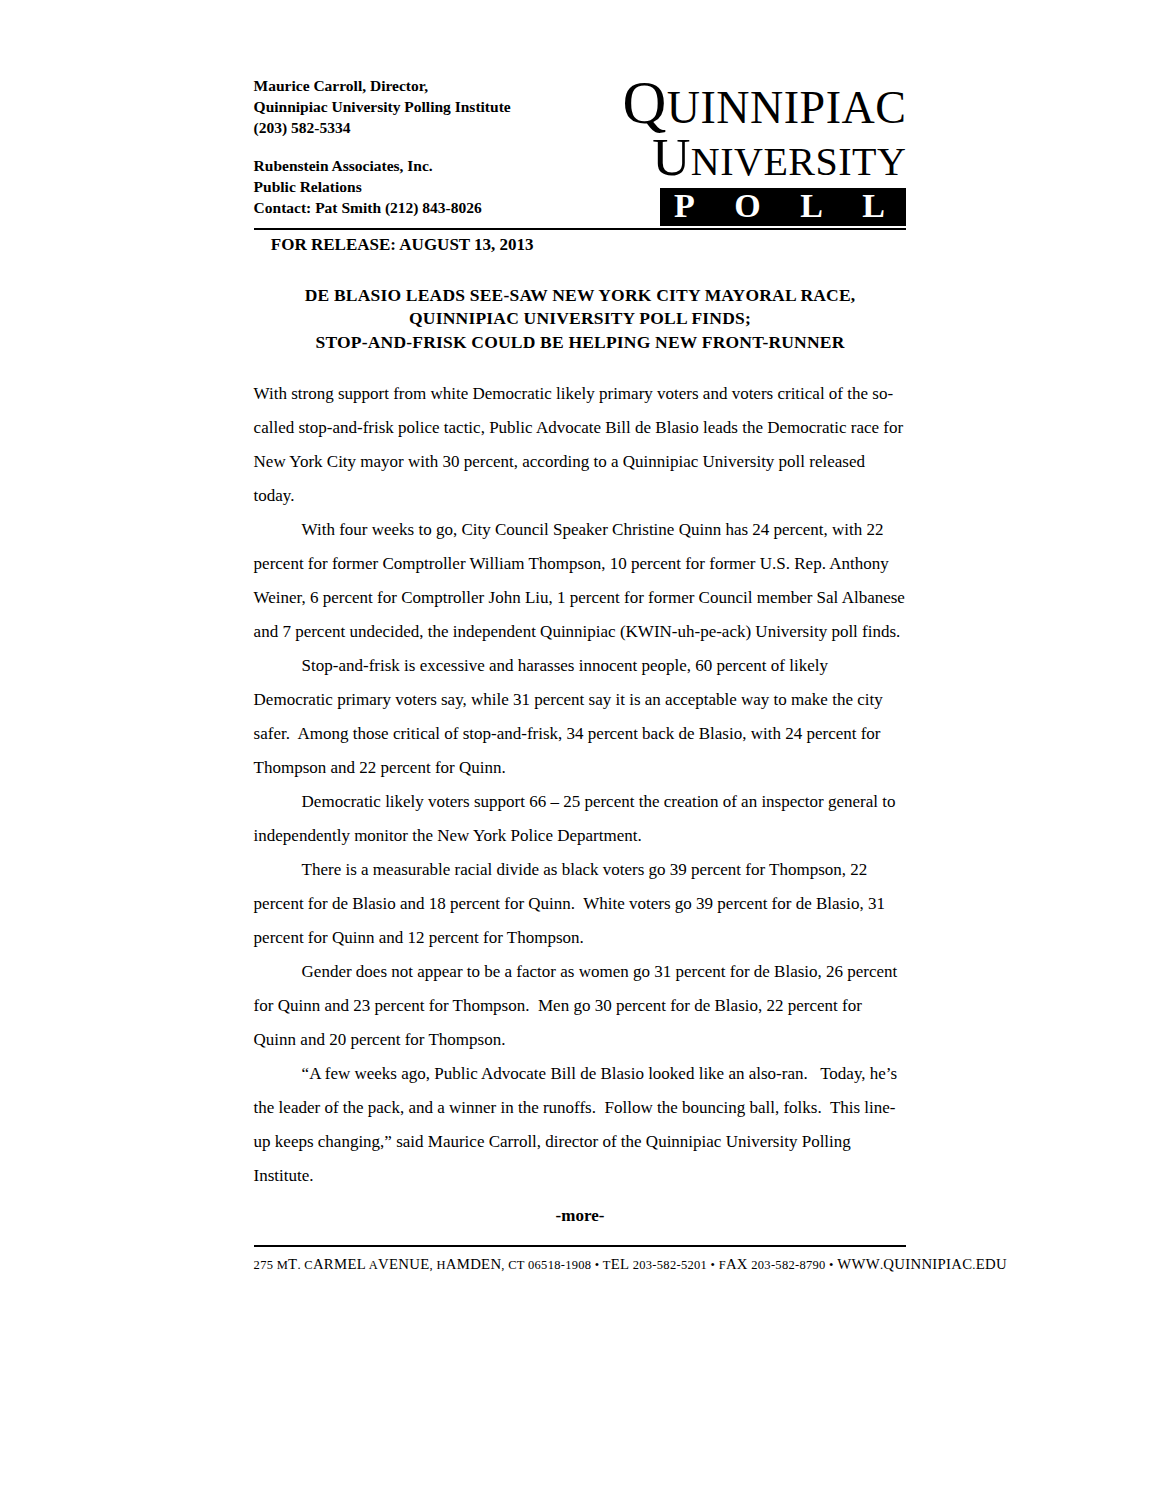Maurice Carroll, Director,
Quinnipiac University Polling Institute
(203) 582-5334
Rubenstein Associates, Inc.
Public Relations
Contact: Pat Smith (212) 843-8026
QUINNIPIAC
UNIVERSITY
P O L L
FOR RELEASE: AUGUST 13, 2013
DE BLASIO LEADS SEE-SAW NEW YORK CITY MAYORAL RACE,
QUINNIPIAC UNIVERSITY POLL FINDS;
STOP-AND-FRISK COULD BE HELPING NEW FRONT-RUNNER
With strong support from white Democratic likely primary voters and voters critical of the so-called stop-and-frisk police tactic, Public Advocate Bill de Blasio leads the Democratic race for New York City mayor with 30 percent, according to a Quinnipiac University poll released today.
With four weeks to go, City Council Speaker Christine Quinn has 24 percent, with 22 percent for former Comptroller William Thompson, 10 percent for former U.S. Rep. Anthony Weiner, 6 percent for Comptroller John Liu, 1 percent for former Council member Sal Albanese and 7 percent undecided, the independent Quinnipiac (KWIN-uh-pe-ack) University poll finds.
Stop-and-frisk is excessive and harasses innocent people, 60 percent of likely Democratic primary voters say, while 31 percent say it is an acceptable way to make the city safer. Among those critical of stop-and-frisk, 34 percent back de Blasio, with 24 percent for Thompson and 22 percent for Quinn.
Democratic likely voters support 66 – 25 percent the creation of an inspector general to independently monitor the New York Police Department.
There is a measurable racial divide as black voters go 39 percent for Thompson, 22 percent for de Blasio and 18 percent for Quinn. White voters go 39 percent for de Blasio, 31 percent for Quinn and 12 percent for Thompson.
Gender does not appear to be a factor as women go 31 percent for de Blasio, 26 percent for Quinn and 23 percent for Thompson. Men go 30 percent for de Blasio, 22 percent for Quinn and 20 percent for Thompson.
“A few weeks ago, Public Advocate Bill de Blasio looked like an also-ran. Today, he’s the leader of the pack, and a winner in the runoffs. Follow the bouncing ball, folks. This line-up keeps changing,” said Maurice Carroll, director of the Quinnipiac University Polling Institute.
-more-
275 MT. CARMEL AVENUE, HAMDEN, CT 06518-1908 • TEL 203-582-5201 • FAX 203-582-8790 • WWW.QUINNIPIAC.EDU